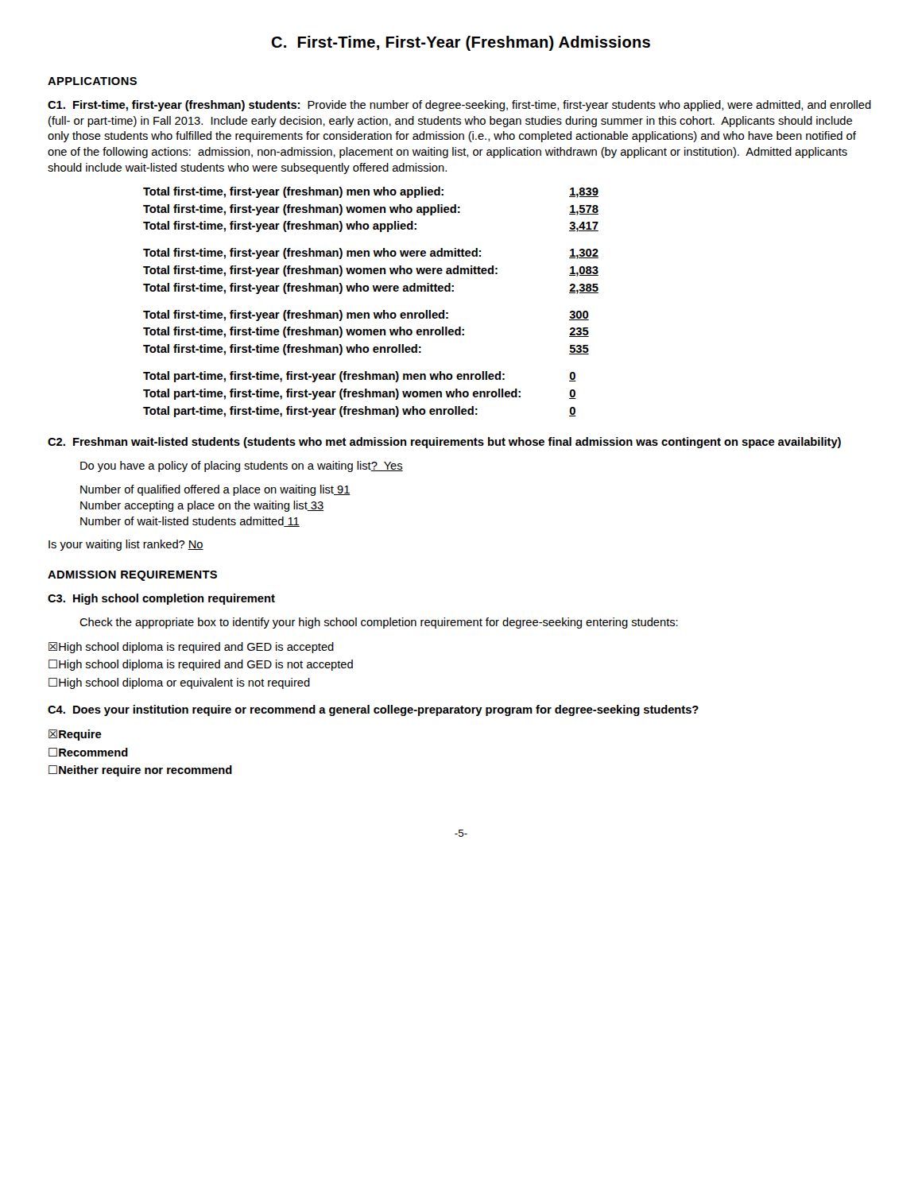C. First-Time, First-Year (Freshman) Admissions
APPLICATIONS
C1. First-time, first-year (freshman) students: Provide the number of degree-seeking, first-time, first-year students who applied, were admitted, and enrolled (full- or part-time) in Fall 2013. Include early decision, early action, and students who began studies during summer in this cohort. Applicants should include only those students who fulfilled the requirements for consideration for admission (i.e., who completed actionable applications) and who have been notified of one of the following actions: admission, non-admission, placement on waiting list, or application withdrawn (by applicant or institution). Admitted applicants should include wait-listed students who were subsequently offered admission.
| Total first-time, first-year (freshman) men who applied: | 1,839 |
| Total first-time, first-year (freshman) women who applied: | 1,578 |
| Total first-time, first-year (freshman) who applied: | 3,417 |
| Total first-time, first-year (freshman) men who were admitted: | 1,302 |
| Total first-time, first-year (freshman) women who were admitted: | 1,083 |
| Total first-time, first-year (freshman) who were admitted: | 2,385 |
| Total first-time, first-year (freshman) men who enrolled: | 300 |
| Total first-time, first-time (freshman) women who enrolled: | 235 |
| Total first-time, first-time (freshman) who enrolled: | 535 |
| Total part-time, first-time, first-year (freshman) men who enrolled: | 0 |
| Total part-time, first-time, first-year (freshman) women who enrolled: | 0 |
| Total part-time, first-time, first-year (freshman) who enrolled: | 0 |
C2. Freshman wait-listed students (students who met admission requirements but whose final admission was contingent on space availability)
Do you have a policy of placing students on a waiting list? Yes
Number of qualified offered a place on waiting list 91
Number accepting a place on the waiting list 33
Number of wait-listed students admitted 11
Is your waiting list ranked? No
ADMISSION REQUIREMENTS
C3. High school completion requirement
Check the appropriate box to identify your high school completion requirement for degree-seeking entering students:
☒High school diploma is required and GED is accepted
☐High school diploma is required and GED is not accepted
☐High school diploma or equivalent is not required
C4. Does your institution require or recommend a general college-preparatory program for degree-seeking students?
☒Require
☐Recommend
☐Neither require nor recommend
-5-